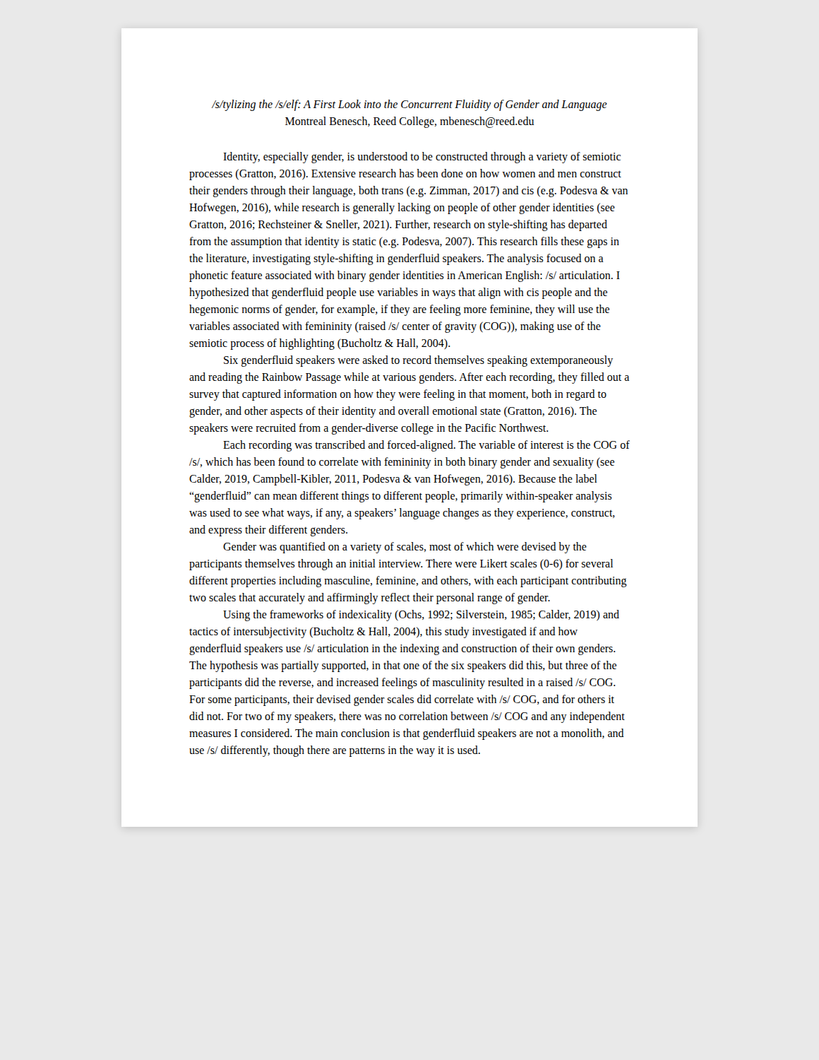/s/tylizing the /s/elf: A First Look into the Concurrent Fluidity of Gender and Language
Montreal Benesch, Reed College, mbenesch@reed.edu
Identity, especially gender, is understood to be constructed through a variety of semiotic processes (Gratton, 2016). Extensive research has been done on how women and men construct their genders through their language, both trans (e.g. Zimman, 2017) and cis (e.g. Podesva & van Hofwegen, 2016), while research is generally lacking on people of other gender identities (see Gratton, 2016; Rechsteiner & Sneller, 2021). Further, research on style-shifting has departed from the assumption that identity is static (e.g. Podesva, 2007). This research fills these gaps in the literature, investigating style-shifting in genderfluid speakers. The analysis focused on a phonetic feature associated with binary gender identities in American English: /s/ articulation. I hypothesized that genderfluid people use variables in ways that align with cis people and the hegemonic norms of gender, for example, if they are feeling more feminine, they will use the variables associated with femininity (raised /s/ center of gravity (COG)), making use of the semiotic process of highlighting (Bucholtz & Hall, 2004).
Six genderfluid speakers were asked to record themselves speaking extemporaneously and reading the Rainbow Passage while at various genders. After each recording, they filled out a survey that captured information on how they were feeling in that moment, both in regard to gender, and other aspects of their identity and overall emotional state (Gratton, 2016). The speakers were recruited from a gender-diverse college in the Pacific Northwest.
Each recording was transcribed and forced-aligned. The variable of interest is the COG of /s/, which has been found to correlate with femininity in both binary gender and sexuality (see Calder, 2019, Campbell-Kibler, 2011, Podesva & van Hofwegen, 2016). Because the label “genderfluid” can mean different things to different people, primarily within-speaker analysis was used to see what ways, if any, a speakers’ language changes as they experience, construct, and express their different genders.
Gender was quantified on a variety of scales, most of which were devised by the participants themselves through an initial interview. There were Likert scales (0-6) for several different properties including masculine, feminine, and others, with each participant contributing two scales that accurately and affirmingly reflect their personal range of gender.
Using the frameworks of indexicality (Ochs, 1992; Silverstein, 1985; Calder, 2019) and tactics of intersubjectivity (Bucholtz & Hall, 2004), this study investigated if and how genderfluid speakers use /s/ articulation in the indexing and construction of their own genders. The hypothesis was partially supported, in that one of the six speakers did this, but three of the participants did the reverse, and increased feelings of masculinity resulted in a raised /s/ COG. For some participants, their devised gender scales did correlate with /s/ COG, and for others it did not. For two of my speakers, there was no correlation between /s/ COG and any independent measures I considered. The main conclusion is that genderfluid speakers are not a monolith, and use /s/ differently, though there are patterns in the way it is used.